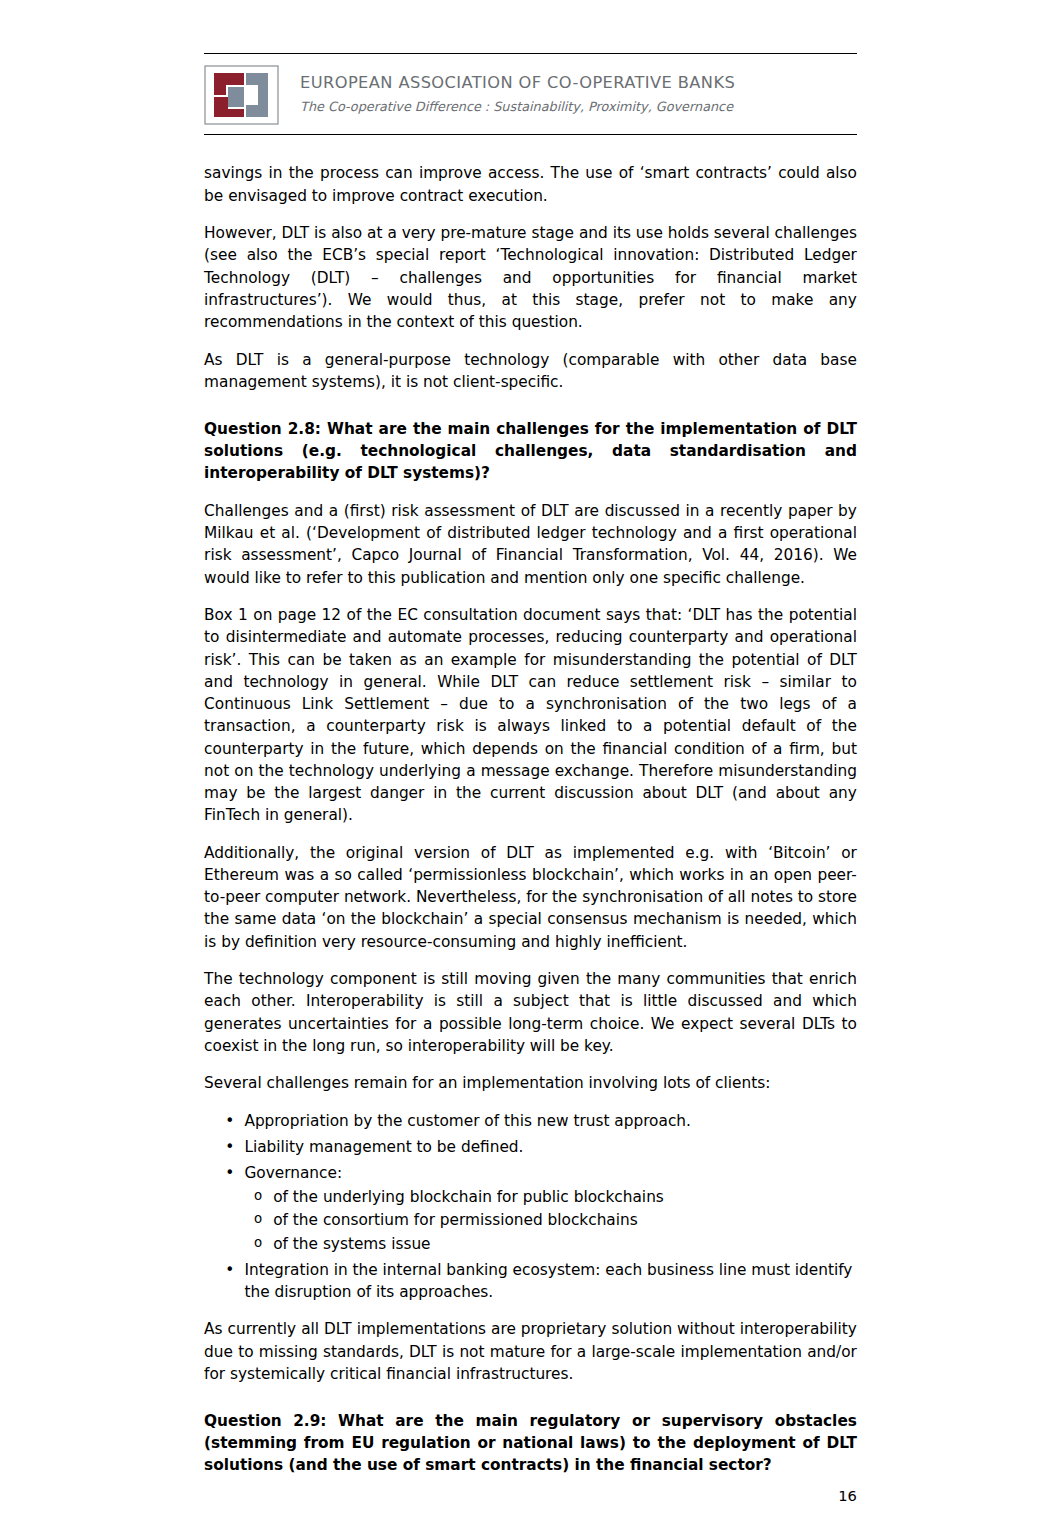EUROPEAN ASSOCIATION OF CO-OPERATIVE BANKS
The Co-operative Difference : Sustainability, Proximity, Governance
savings in the process can improve access. The use of ‘smart contracts’ could also be envisaged to improve contract execution.
However, DLT is also at a very pre-mature stage and its use holds several challenges (see also the ECB’s special report ‘Technological innovation: Distributed Ledger Technology (DLT) – challenges and opportunities for financial market infrastructures’). We would thus, at this stage, prefer not to make any recommendations in the context of this question.
As DLT is a general-purpose technology (comparable with other data base management systems), it is not client-specific.
Question 2.8: What are the main challenges for the implementation of DLT solutions (e.g. technological challenges, data standardisation and interoperability of DLT systems)?
Challenges and a (first) risk assessment of DLT are discussed in a recently paper by Milkau et al. (‘Development of distributed ledger technology and a first operational risk assessment’, Capco Journal of Financial Transformation, Vol. 44, 2016). We would like to refer to this publication and mention only one specific challenge.
Box 1 on page 12 of the EC consultation document says that: ‘DLT has the potential to disintermediate and automate processes, reducing counterparty and operational risk’. This can be taken as an example for misunderstanding the potential of DLT and technology in general. While DLT can reduce settlement risk – similar to Continuous Link Settlement – due to a synchronisation of the two legs of a transaction, a counterparty risk is always linked to a potential default of the counterparty in the future, which depends on the financial condition of a firm, but not on the technology underlying a message exchange. Therefore misunderstanding may be the largest danger in the current discussion about DLT (and about any FinTech in general).
Additionally, the original version of DLT as implemented e.g. with ‘Bitcoin’ or Ethereum was a so called ‘permissionless blockchain’, which works in an open peer-to-peer computer network. Nevertheless, for the synchronisation of all notes to store the same data ‘on the blockchain’ a special consensus mechanism is needed, which is by definition very resource-consuming and highly inefficient.
The technology component is still moving given the many communities that enrich each other. Interoperability is still a subject that is little discussed and which generates uncertainties for a possible long-term choice. We expect several DLTs to coexist in the long run, so interoperability will be key.
Several challenges remain for an implementation involving lots of clients:
Appropriation by the customer of this new trust approach.
Liability management to be defined.
Governance:
of the underlying blockchain for public blockchains
of the consortium for permissioned blockchains
of the systems issue
Integration in the internal banking ecosystem: each business line must identify the disruption of its approaches.
As currently all DLT implementations are proprietary solution without interoperability due to missing standards, DLT is not mature for a large-scale implementation and/or for systemically critical financial infrastructures.
Question 2.9: What are the main regulatory or supervisory obstacles (stemming from EU regulation or national laws) to the deployment of DLT solutions (and the use of smart contracts) in the financial sector?
16